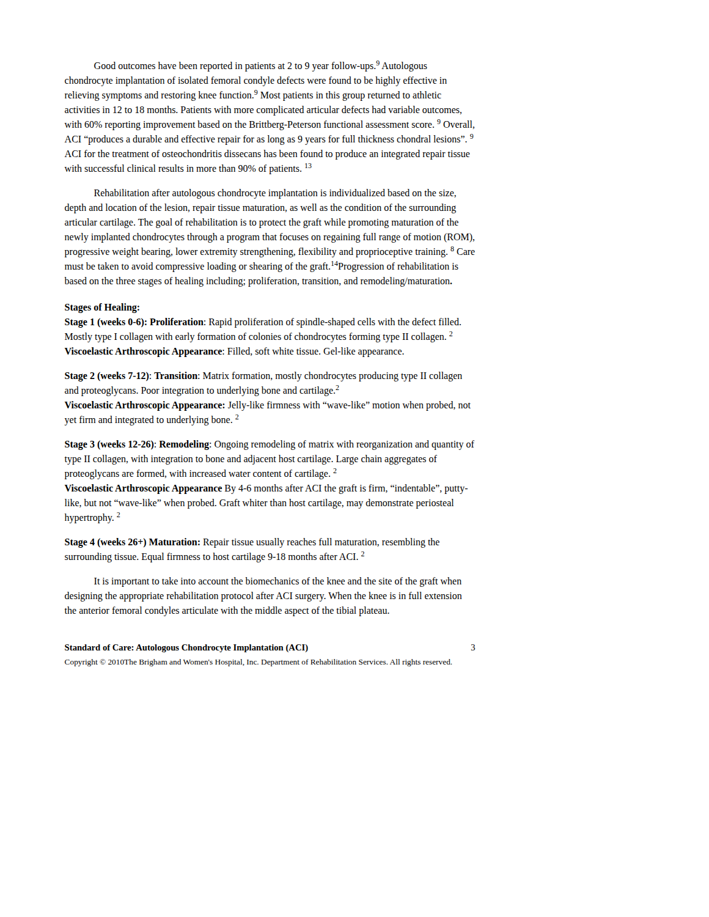Good outcomes have been reported in patients at 2 to 9 year follow-ups.9 Autologous chondrocyte implantation of isolated femoral condyle defects were found to be highly effective in relieving symptoms and restoring knee function.9 Most patients in this group returned to athletic activities in 12 to 18 months. Patients with more complicated articular defects had variable outcomes, with 60% reporting improvement based on the Brittberg-Peterson functional assessment score. 9 Overall, ACI “produces a durable and effective repair for as long as 9 years for full thickness chondral lesions”. 9 ACI for the treatment of osteochondritis dissecans has been found to produce an integrated repair tissue with successful clinical results in more than 90% of patients. 13
Rehabilitation after autologous chondrocyte implantation is individualized based on the size, depth and location of the lesion, repair tissue maturation, as well as the condition of the surrounding articular cartilage. The goal of rehabilitation is to protect the graft while promoting maturation of the newly implanted chondrocytes through a program that focuses on regaining full range of motion (ROM), progressive weight bearing, lower extremity strengthening, flexibility and proprioceptive training. 8 Care must be taken to avoid compressive loading or shearing of the graft.14Progression of rehabilitation is based on the three stages of healing including; proliferation, transition, and remodeling/maturation.
Stages of Healing:
Stage 1 (weeks 0-6): Proliferation: Rapid proliferation of spindle-shaped cells with the defect filled. Mostly type I collagen with early formation of colonies of chondrocytes forming type II collagen. 2
Viscoelastic Arthroscopic Appearance: Filled, soft white tissue. Gel-like appearance.
Stage 2 (weeks 7-12): Transition: Matrix formation, mostly chondrocytes producing type II collagen and proteoglycans. Poor integration to underlying bone and cartilage.2
Viscoelastic Arthroscopic Appearance: Jelly-like firmness with “wave-like” motion when probed, not yet firm and integrated to underlying bone. 2
Stage 3 (weeks 12-26): Remodeling: Ongoing remodeling of matrix with reorganization and quantity of type II collagen, with integration to bone and adjacent host cartilage. Large chain aggregates of proteoglycans are formed, with increased water content of cartilage. 2
Viscoelastic Arthroscopic Appearance By 4-6 months after ACI the graft is firm, “indentable”, putty-like, but not “wave-like” when probed. Graft whiter than host cartilage, may demonstrate periosteal hypertrophy. 2
Stage 4 (weeks 26+) Maturation: Repair tissue usually reaches full maturation, resembling the surrounding tissue. Equal firmness to host cartilage 9-18 months after ACI. 2
It is important to take into account the biomechanics of the knee and the site of the graft when designing the appropriate rehabilitation protocol after ACI surgery. When the knee is in full extension the anterior femoral condyles articulate with the middle aspect of the tibial plateau.
Standard of Care: Autologous Chondrocyte Implantation (ACI) 3
Copyright © 2010The Brigham and Women's Hospital, Inc. Department of Rehabilitation Services. All rights reserved.